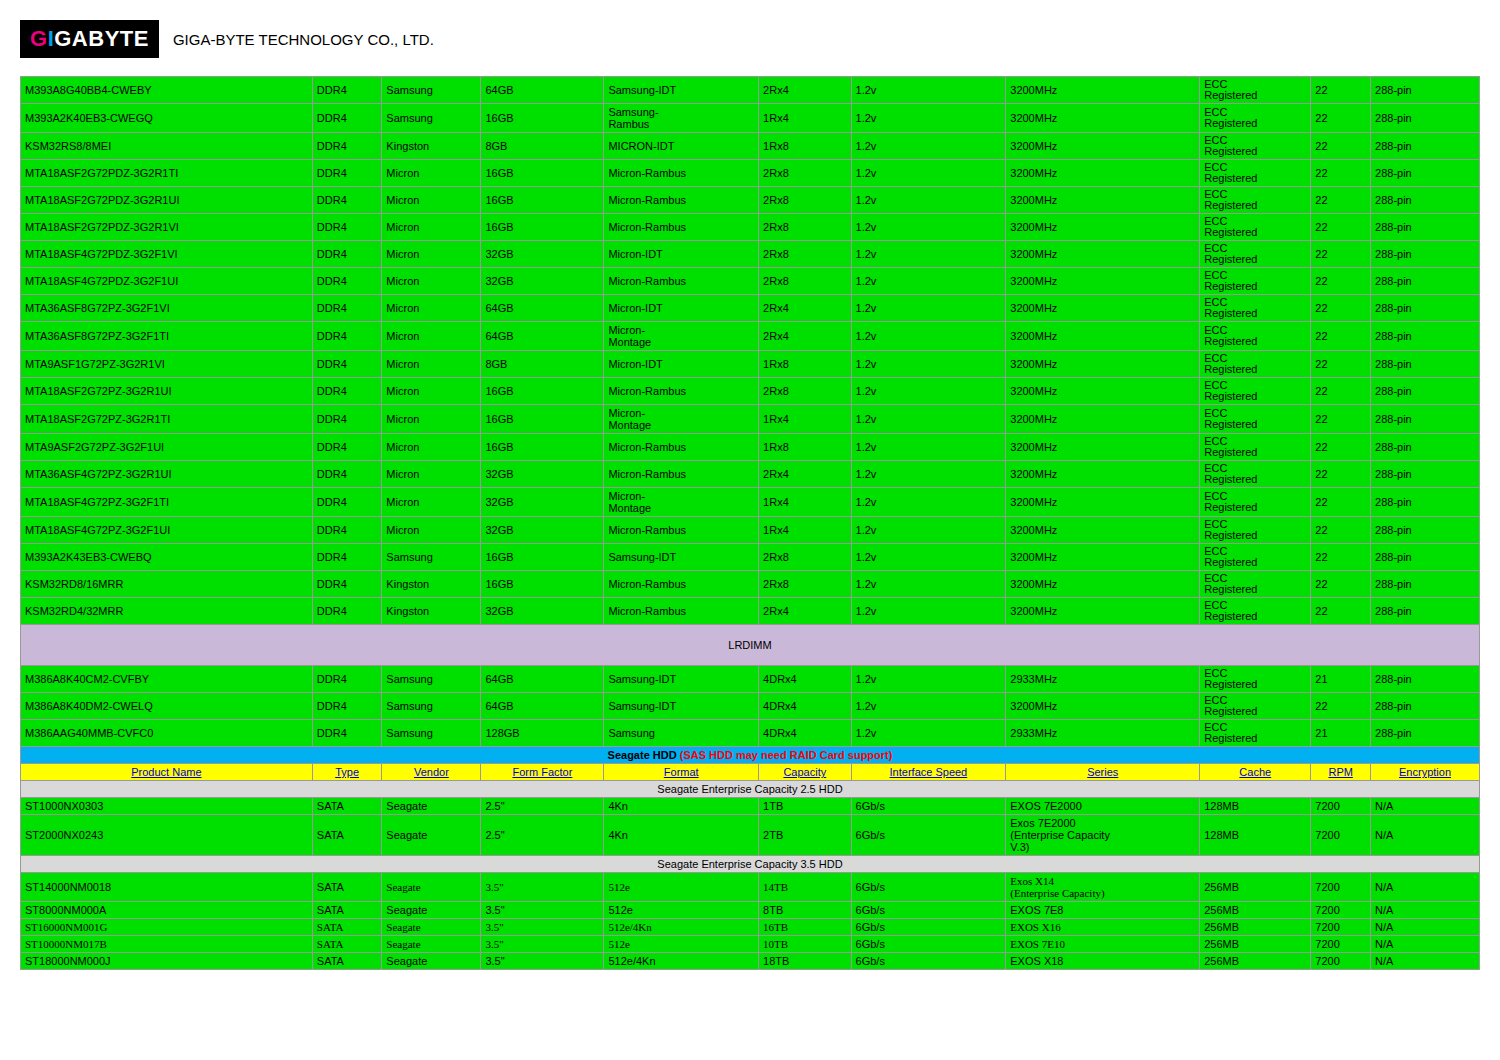GIGABYTE
GIGA-BYTE TECHNOLOGY CO., LTD.
| M393A8G40BB4-CWEBY | DDR4 | Samsung | 64GB | Samsung-IDT | 2Rx4 | 1.2v | 3200MHz | ECC Registered | 22 | 288-pin |
| M393A2K40EB3-CWEGQ | DDR4 | Samsung | 16GB | Samsung- Rambus | 1Rx4 | 1.2v | 3200MHz | ECC Registered | 22 | 288-pin |
| KSM32RS8/8MEI | DDR4 | Kingston | 8GB | MICRON-IDT | 1Rx8 | 1.2v | 3200MHz | ECC Registered | 22 | 288-pin |
| MTA18ASF2G72PDZ-3G2R1TI | DDR4 | Micron | 16GB | Micron-Rambus | 2Rx8 | 1.2v | 3200MHz | ECC Registered | 22 | 288-pin |
| MTA18ASF2G72PDZ-3G2R1UI | DDR4 | Micron | 16GB | Micron-Rambus | 2Rx8 | 1.2v | 3200MHz | ECC Registered | 22 | 288-pin |
| MTA18ASF2G72PDZ-3G2R1VI | DDR4 | Micron | 16GB | Micron-Rambus | 2Rx8 | 1.2v | 3200MHz | ECC Registered | 22 | 288-pin |
| MTA18ASF4G72PDZ-3G2F1VI | DDR4 | Micron | 32GB | Micron-IDT | 2Rx8 | 1.2v | 3200MHz | ECC Registered | 22 | 288-pin |
| MTA18ASF4G72PDZ-3G2F1UI | DDR4 | Micron | 32GB | Micron-Rambus | 2Rx8 | 1.2v | 3200MHz | ECC Registered | 22 | 288-pin |
| MTA36ASF8G72PZ-3G2F1VI | DDR4 | Micron | 64GB | Micron-IDT | 2Rx4 | 1.2v | 3200MHz | ECC Registered | 22 | 288-pin |
| MTA36ASF8G72PZ-3G2F1TI | DDR4 | Micron | 64GB | Micron- Montage | 2Rx4 | 1.2v | 3200MHz | ECC Registered | 22 | 288-pin |
| MTA9ASF1G72PZ-3G2R1VI | DDR4 | Micron | 8GB | Micron-IDT | 1Rx8 | 1.2v | 3200MHz | ECC Registered | 22 | 288-pin |
| MTA18ASF2G72PZ-3G2R1UI | DDR4 | Micron | 16GB | Micron-Rambus | 2Rx8 | 1.2v | 3200MHz | ECC Registered | 22 | 288-pin |
| MTA18ASF2G72PZ-3G2R1TI | DDR4 | Micron | 16GB | Micron- Montage | 1Rx4 | 1.2v | 3200MHz | ECC Registered | 22 | 288-pin |
| MTA9ASF2G72PZ-3G2F1UI | DDR4 | Micron | 16GB | Micron-Rambus | 1Rx8 | 1.2v | 3200MHz | ECC Registered | 22 | 288-pin |
| MTA36ASF4G72PZ-3G2R1UI | DDR4 | Micron | 32GB | Micron-Rambus | 2Rx4 | 1.2v | 3200MHz | ECC Registered | 22 | 288-pin |
| MTA18ASF4G72PZ-3G2F1TI | DDR4 | Micron | 32GB | Micron- Montage | 1Rx4 | 1.2v | 3200MHz | ECC Registered | 22 | 288-pin |
| MTA18ASF4G72PZ-3G2F1UI | DDR4 | Micron | 32GB | Micron-Rambus | 1Rx4 | 1.2v | 3200MHz | ECC Registered | 22 | 288-pin |
| M393A2K43EB3-CWEBQ | DDR4 | Samsung | 16GB | Samsung-IDT | 2Rx8 | 1.2v | 3200MHz | ECC Registered | 22 | 288-pin |
| KSM32RD8/16MRR | DDR4 | Kingston | 16GB | Micron-Rambus | 2Rx8 | 1.2v | 3200MHz | ECC Registered | 22 | 288-pin |
| KSM32RD4/32MRR | DDR4 | Kingston | 32GB | Micron-Rambus | 2Rx4 | 1.2v | 3200MHz | ECC Registered | 22 | 288-pin |
| LRDIMM |
| M386A8K40CM2-CVFBY | DDR4 | Samsung | 64GB | Samsung-IDT | 4DRx4 | 1.2v | 2933MHz | ECC Registered | 21 | 288-pin |
| M386A8K40DM2-CWELQ | DDR4 | Samsung | 64GB | Samsung-IDT | 4DRx4 | 1.2v | 3200MHz | ECC Registered | 22 | 288-pin |
| M386AAG40MMB-CVFC0 | DDR4 | Samsung | 128GB | Samsung | 4DRx4 | 1.2v | 2933MHz | ECC Registered | 21 | 288-pin |
| Seagate HDD (SAS HDD may need RAID Card support) |
| Product Name | Type | Vendor | Form Factor | Format | Capacity | Interface Speed | Series | Cache | RPM | Encryption |
| Seagate Enterprise Capacity 2.5 HDD |
| ST1000NX0303 | SATA | Seagate | 2.5" | 4Kn | 1TB | 6Gb/s | EXOS 7E2000 | 128MB | 7200 | N/A |
| ST2000NX0243 | SATA | Seagate | 2.5" | 4Kn | 2TB | 6Gb/s | Exos 7E2000 (Enterprise Capacity V.3) | 128MB | 7200 | N/A |
| Seagate Enterprise Capacity 3.5 HDD |
| ST14000NM0018 | SATA | Seagate | 3.5" | 512e | 14TB | 6Gb/s | Exos X14 (Enterprise Capacity) | 256MB | 7200 | N/A |
| ST8000NM000A | SATA | Seagate | 3.5" | 512e | 8TB | 6Gb/s | EXOS 7E8 | 256MB | 7200 | N/A |
| ST16000NM001G | SATA | Seagate | 3.5" | 512e/4Kn | 16TB | 6Gb/s | EXOS X16 | 256MB | 7200 | N/A |
| ST10000NM017B | SATA | Seagate | 3.5" | 512e | 10TB | 6Gb/s | EXOS 7E10 | 256MB | 7200 | N/A |
| ST18000NM000J | SATA | Seagate | 3.5" | 512e/4Kn | 18TB | 6Gb/s | EXOS X18 | 256MB | 7200 | N/A |